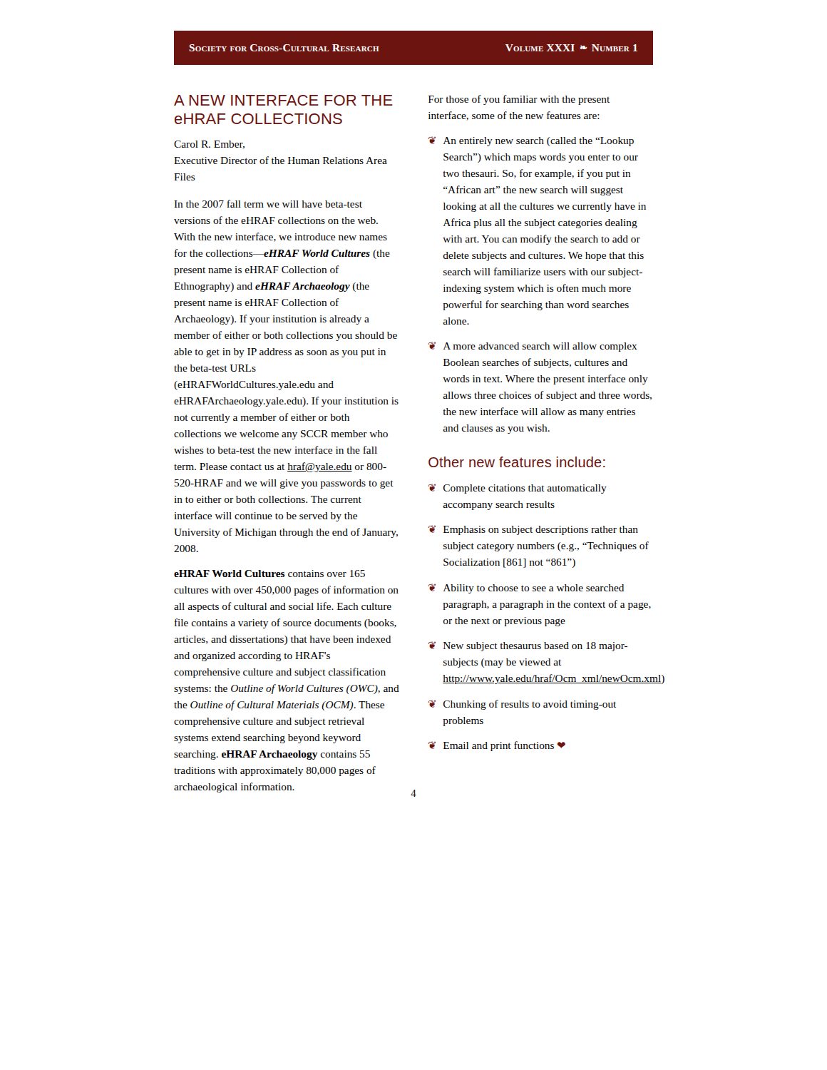Society for Cross-Cultural Research Volume XXXI ❧ Number 1
A NEW INTERFACE FOR THE eHRAF COLLECTIONS
Carol R. Ember,
Executive Director of the Human Relations Area Files
In the 2007 fall term we will have beta-test versions of the eHRAF collections on the web. With the new interface, we introduce new names for the collections—eHRAF World Cultures (the present name is eHRAF Collection of Ethnography) and eHRAF Archaeology (the present name is eHRAF Collection of Archaeology). If your institution is already a member of either or both collections you should be able to get in by IP address as soon as you put in the beta-test URLs (eHRAFWorldCultures.yale.edu and eHRAFArchaeology.yale.edu). If your institution is not currently a member of either or both collections we welcome any SCCR member who wishes to beta-test the new interface in the fall term. Please contact us at hraf@yale.edu or 800-520-HRAF and we will give you passwords to get in to either or both collections. The current interface will continue to be served by the University of Michigan through the end of January, 2008.
eHRAF World Cultures contains over 165 cultures with over 450,000 pages of information on all aspects of cultural and social life. Each culture file contains a variety of source documents (books, articles, and dissertations) that have been indexed and organized according to HRAF's comprehensive culture and subject classification systems: the Outline of World Cultures (OWC), and the Outline of Cultural Materials (OCM). These comprehensive culture and subject retrieval systems extend searching beyond keyword searching. eHRAF Archaeology contains 55 traditions with approximately 80,000 pages of archaeological information.
For those of you familiar with the present interface, some of the new features are:
An entirely new search (called the “Lookup Search”) which maps words you enter to our two thesauri. So, for example, if you put in “African art” the new search will suggest looking at all the cultures we currently have in Africa plus all the subject categories dealing with art. You can modify the search to add or delete subjects and cultures. We hope that this search will familiarize users with our subject-indexing system which is often much more powerful for searching than word searches alone.
A more advanced search will allow complex Boolean searches of subjects, cultures and words in text. Where the present interface only allows three choices of subject and three words, the new interface will allow as many entries and clauses as you wish.
Other new features include:
Complete citations that automatically accompany search results
Emphasis on subject descriptions rather than subject category numbers (e.g., “Techniques of Socialization [861] not “861”)
Ability to choose to see a whole searched paragraph, a paragraph in the context of a page, or the next or previous page
New subject thesaurus based on 18 major-subjects (may be viewed at http://www.yale.edu/hraf/Ocm_xml/newOcm.xml)
Chunking of results to avoid timing-out problems
Email and print functions ❤
4